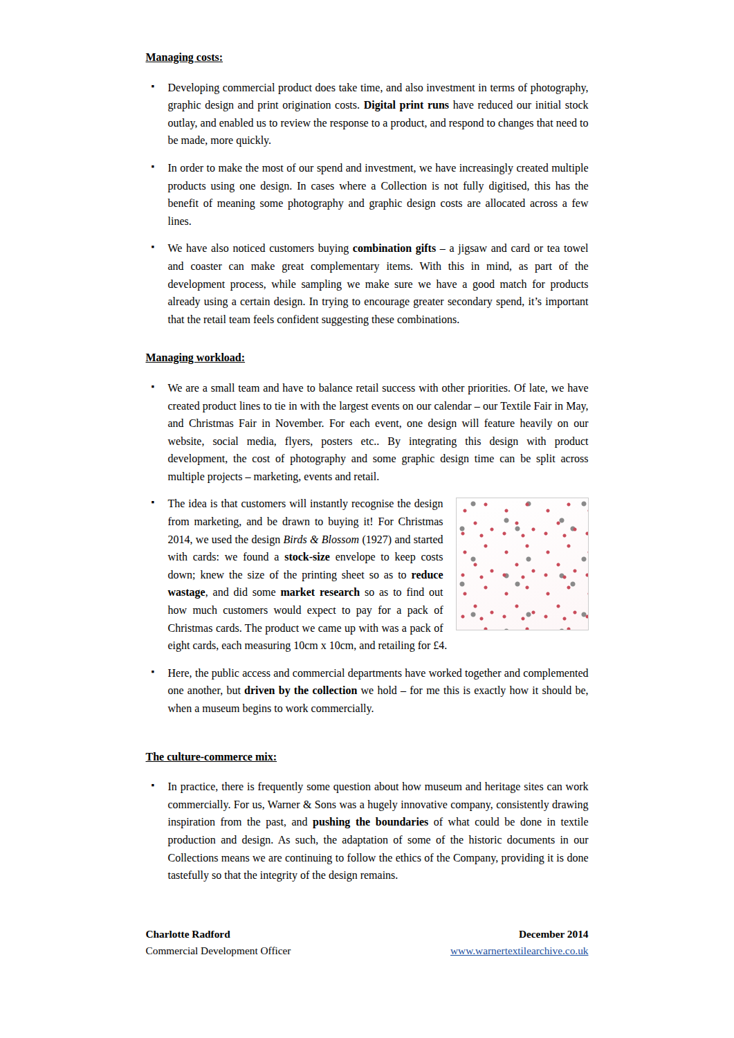Managing costs:
Developing commercial product does take time, and also investment in terms of photography, graphic design and print origination costs. Digital print runs have reduced our initial stock outlay, and enabled us to review the response to a product, and respond to changes that need to be made, more quickly.
In order to make the most of our spend and investment, we have increasingly created multiple products using one design. In cases where a Collection is not fully digitised, this has the benefit of meaning some photography and graphic design costs are allocated across a few lines.
We have also noticed customers buying combination gifts – a jigsaw and card or tea towel and coaster can make great complementary items. With this in mind, as part of the development process, while sampling we make sure we have a good match for products already using a certain design. In trying to encourage greater secondary spend, it’s important that the retail team feels confident suggesting these combinations.
Managing workload:
We are a small team and have to balance retail success with other priorities. Of late, we have created product lines to tie in with the largest events on our calendar – our Textile Fair in May, and Christmas Fair in November. For each event, one design will feature heavily on our website, social media, flyers, posters etc.. By integrating this design with product development, the cost of photography and some graphic design time can be split across multiple projects – marketing, events and retail.
The idea is that customers will instantly recognise the design from marketing, and be drawn to buying it! For Christmas 2014, we used the design Birds & Blossom (1927) and started with cards: we found a stock-size envelope to keep costs down; knew the size of the printing sheet so as to reduce wastage, and did some market research so as to find out how much customers would expect to pay for a pack of Christmas cards. The product we came up with was a pack of eight cards, each measuring 10cm x 10cm, and retailing for £4.
Here, the public access and commercial departments have worked together and complemented one another, but driven by the collection we hold – for me this is exactly how it should be, when a museum begins to work commercially.
The culture-commerce mix:
In practice, there is frequently some question about how museum and heritage sites can work commercially. For us, Warner & Sons was a hugely innovative company, consistently drawing inspiration from the past, and pushing the boundaries of what could be done in textile production and design. As such, the adaptation of some of the historic documents in our Collections means we are continuing to follow the ethics of the Company, providing it is done tastefully so that the integrity of the design remains.
Charlotte Radford
Commercial Development Officer
December 2014
www.warnertextilearchive.co.uk